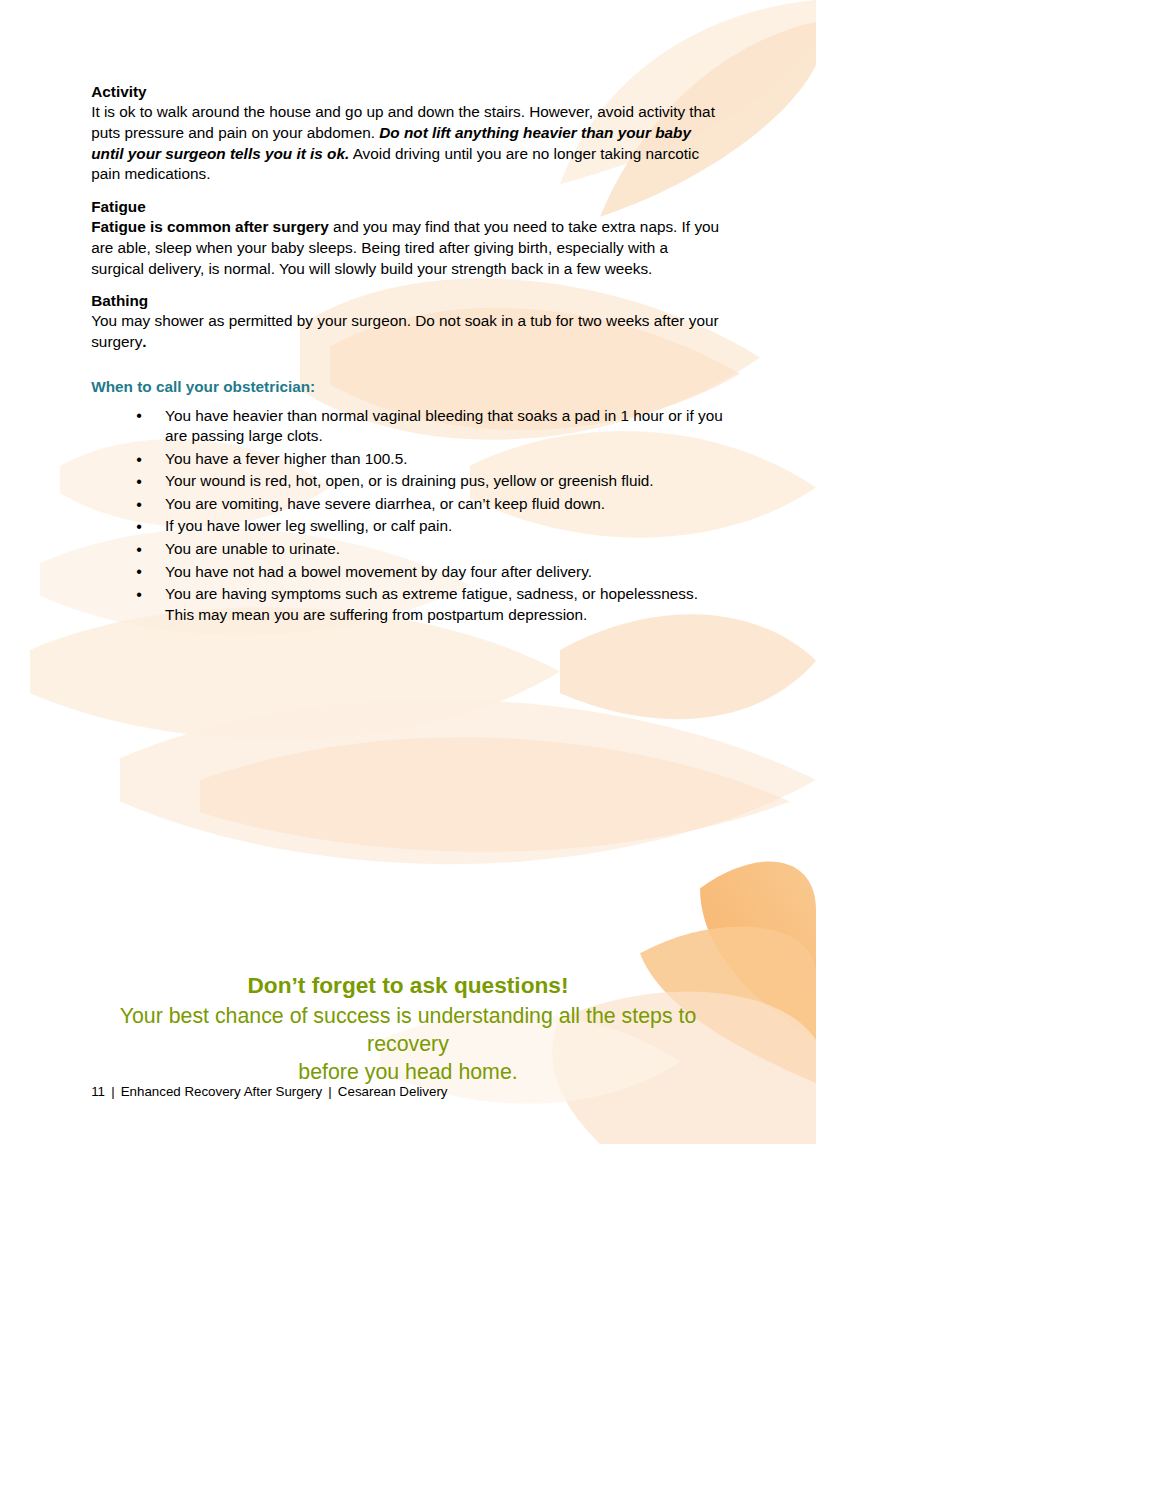Activity
It is ok to walk around the house and go up and down the stairs. However, avoid activity that puts pressure and pain on your abdomen. Do not lift anything heavier than your baby until your surgeon tells you it is ok. Avoid driving until you are no longer taking narcotic pain medications.
Fatigue
Fatigue is common after surgery and you may find that you need to take extra naps. If you are able, sleep when your baby sleeps. Being tired after giving birth, especially with a surgical delivery, is normal. You will slowly build your strength back in a few weeks.
Bathing
You may shower as permitted by your surgeon. Do not soak in a tub for two weeks after your surgery.
When to call your obstetrician:
You have heavier than normal vaginal bleeding that soaks a pad in 1 hour or if you are passing large clots.
You have a fever higher than 100.5.
Your wound is red, hot, open, or is draining pus, yellow or greenish fluid.
You are vomiting, have severe diarrhea, or can’t keep fluid down.
If you have lower leg swelling, or calf pain.
You are unable to urinate.
You have not had a bowel movement by day four after delivery.
You are having symptoms such as extreme fatigue, sadness, or hopelessness. This may mean you are suffering from postpartum depression.
Don’t forget to ask questions!
Your best chance of success is understanding all the steps to recovery
before you head home.
11 | Enhanced Recovery After Surgery | Cesarean Delivery